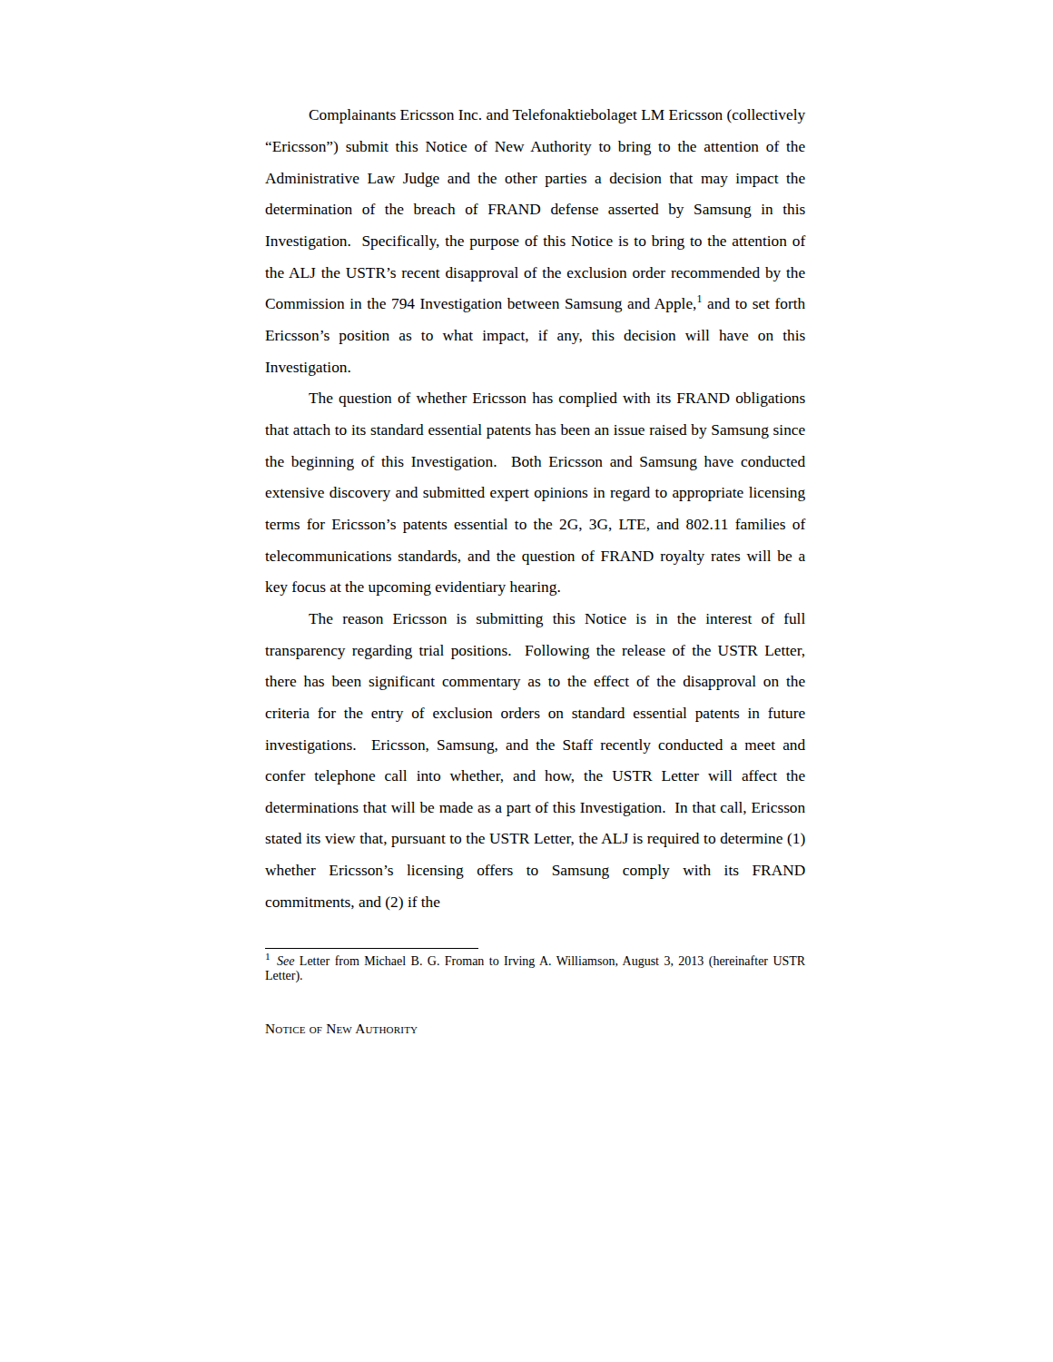Complainants Ericsson Inc. and Telefonaktiebolaget LM Ericsson (collectively “Ericsson”) submit this Notice of New Authority to bring to the attention of the Administrative Law Judge and the other parties a decision that may impact the determination of the breach of FRAND defense asserted by Samsung in this Investigation. Specifically, the purpose of this Notice is to bring to the attention of the ALJ the USTR’s recent disapproval of the exclusion order recommended by the Commission in the 794 Investigation between Samsung and Apple,1 and to set forth Ericsson’s position as to what impact, if any, this decision will have on this Investigation.
The question of whether Ericsson has complied with its FRAND obligations that attach to its standard essential patents has been an issue raised by Samsung since the beginning of this Investigation. Both Ericsson and Samsung have conducted extensive discovery and submitted expert opinions in regard to appropriate licensing terms for Ericsson’s patents essential to the 2G, 3G, LTE, and 802.11 families of telecommunications standards, and the question of FRAND royalty rates will be a key focus at the upcoming evidentiary hearing.
The reason Ericsson is submitting this Notice is in the interest of full transparency regarding trial positions. Following the release of the USTR Letter, there has been significant commentary as to the effect of the disapproval on the criteria for the entry of exclusion orders on standard essential patents in future investigations. Ericsson, Samsung, and the Staff recently conducted a meet and confer telephone call into whether, and how, the USTR Letter will affect the determinations that will be made as a part of this Investigation. In that call, Ericsson stated its view that, pursuant to the USTR Letter, the ALJ is required to determine (1) whether Ericsson’s licensing offers to Samsung comply with its FRAND commitments, and (2) if the
1 See Letter from Michael B. G. Froman to Irving A. Williamson, August 3, 2013 (hereinafter USTR Letter).
Notice of New Authority